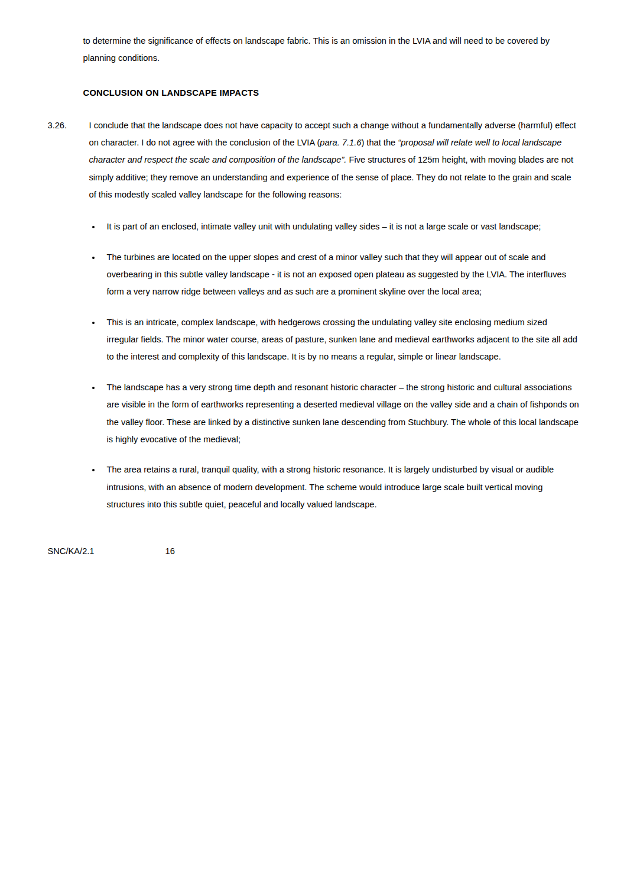to determine the significance of effects on landscape fabric. This is an omission in the LVIA and will need to be covered by planning conditions.
CONCLUSION ON LANDSCAPE IMPACTS
3.26.
I conclude that the landscape does not have capacity to accept such a change without a fundamentally adverse (harmful) effect on character. I do not agree with the conclusion of the LVIA (para. 7.1.6) that the “proposal will relate well to local landscape character and respect the scale and composition of the landscape”. Five structures of 125m height, with moving blades are not simply additive; they remove an understanding and experience of the sense of place. They do not relate to the grain and scale of this modestly scaled valley landscape for the following reasons:
It is part of an enclosed, intimate valley unit with undulating valley sides – it is not a large scale or vast landscape;
The turbines are located on the upper slopes and crest of a minor valley such that they will appear out of scale and overbearing in this subtle valley landscape - it is not an exposed open plateau as suggested by the LVIA. The interfluves form a very narrow ridge between valleys and as such are a prominent skyline over the local area;
This is an intricate, complex landscape, with hedgerows crossing the undulating valley site enclosing medium sized irregular fields. The minor water course, areas of pasture, sunken lane and medieval earthworks adjacent to the site all add to the interest and complexity of this landscape. It is by no means a regular, simple or linear landscape.
The landscape has a very strong time depth and resonant historic character – the strong historic and cultural associations are visible in the form of earthworks representing a deserted medieval village on the valley side and a chain of fishponds on the valley floor. These are linked by a distinctive sunken lane descending from Stuchbury. The whole of this local landscape is highly evocative of the medieval;
The area retains a rural, tranquil quality, with a strong historic resonance. It is largely undisturbed by visual or audible intrusions, with an absence of modern development. The scheme would introduce large scale built vertical moving structures into this subtle quiet, peaceful and locally valued landscape.
SNC/KA/2.1 16